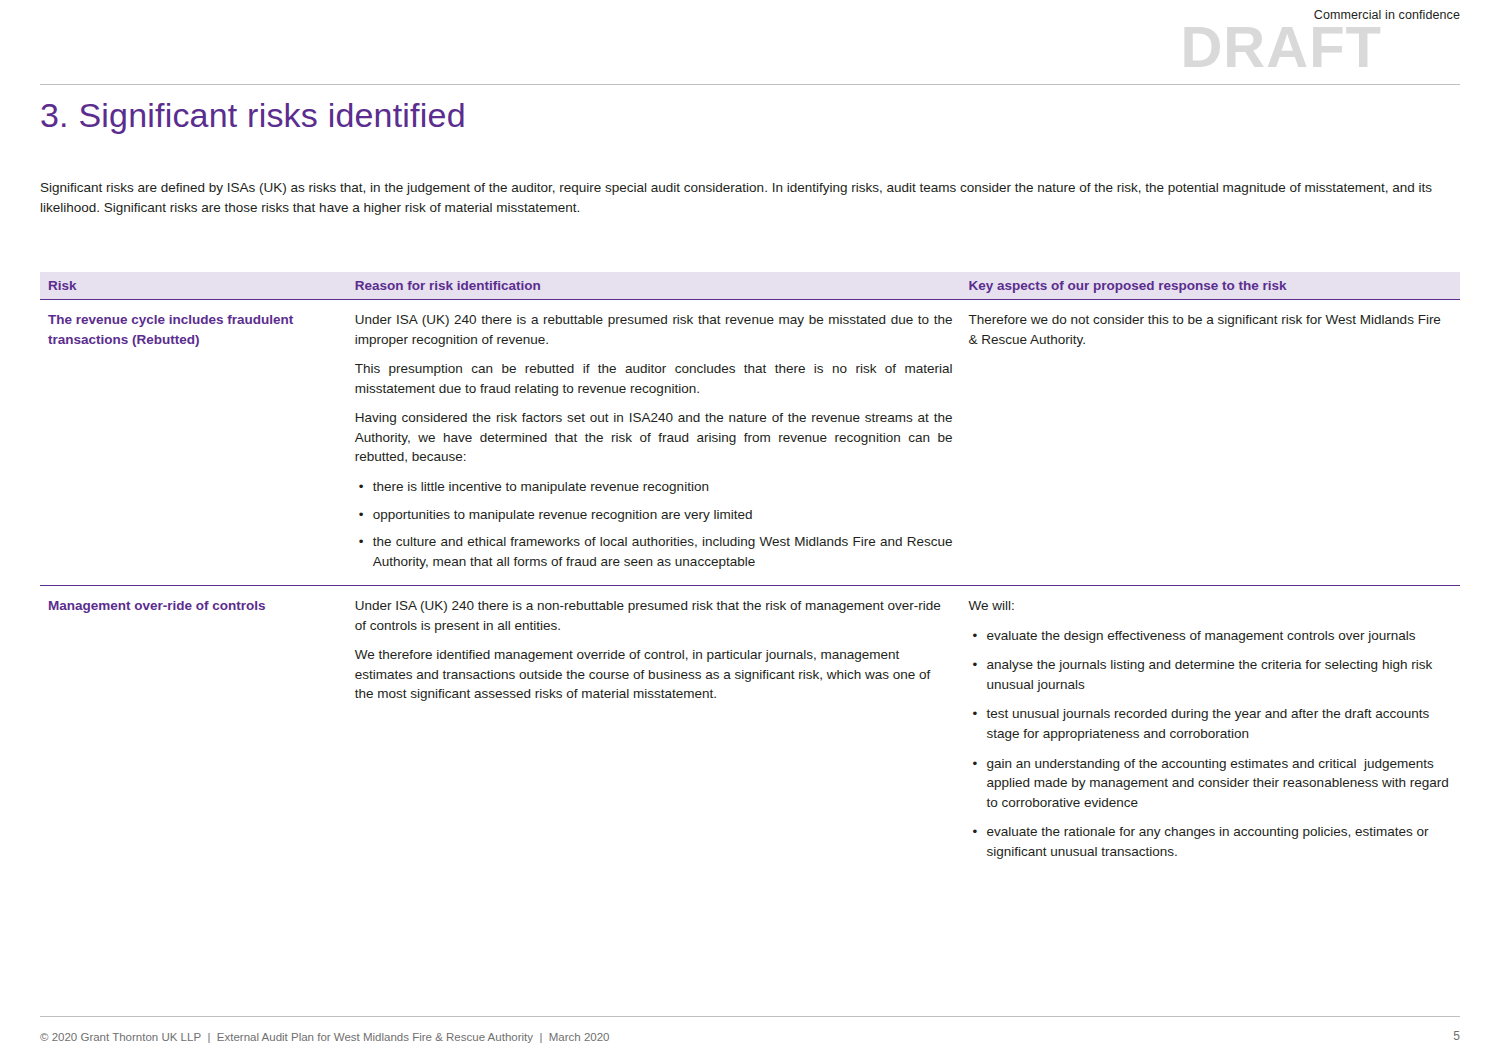Commercial in confidence
DRAFT
3. Significant risks identified
Significant risks are defined by ISAs (UK) as risks that, in the judgement of the auditor, require special audit consideration. In identifying risks, audit teams consider the nature of the risk, the potential magnitude of misstatement, and its likelihood. Significant risks are those risks that have a higher risk of material misstatement.
| Risk | Reason for risk identification | Key aspects of our proposed response to the risk |
| --- | --- | --- |
| The revenue cycle includes fraudulent transactions (Rebutted) | Under ISA (UK) 240 there is a rebuttable presumed risk that revenue may be misstated due to the improper recognition of revenue. This presumption can be rebutted if the auditor concludes that there is no risk of material misstatement due to fraud relating to revenue recognition. Having considered the risk factors set out in ISA240 and the nature of the revenue streams at the Authority, we have determined that the risk of fraud arising from revenue recognition can be rebutted, because: there is little incentive to manipulate revenue recognition opportunities to manipulate revenue recognition are very limited the culture and ethical frameworks of local authorities, including West Midlands Fire and Rescue Authority, mean that all forms of fraud are seen as unacceptable | Therefore we do not consider this to be a significant risk for West Midlands Fire & Rescue Authority. |
| Management over-ride of controls | Under ISA (UK) 240 there is a non-rebuttable presumed risk that the risk of management over-ride of controls is present in all entities. We therefore identified management override of control, in particular journals, management estimates and transactions outside the course of business as a significant risk, which was one of the most significant assessed risks of material misstatement. | We will: evaluate the design effectiveness of management controls over journals analyse the journals listing and determine the criteria for selecting high risk unusual journals test unusual journals recorded during the year and after the draft accounts stage for appropriateness and corroboration gain an understanding of the accounting estimates and critical judgements applied made by management and consider their reasonableness with regard to corroborative evidence evaluate the rationale for any changes in accounting policies, estimates or significant unusual transactions. |
© 2020 Grant Thornton UK LLP | External Audit Plan for West Midlands Fire & Rescue Authority | March 2020
5